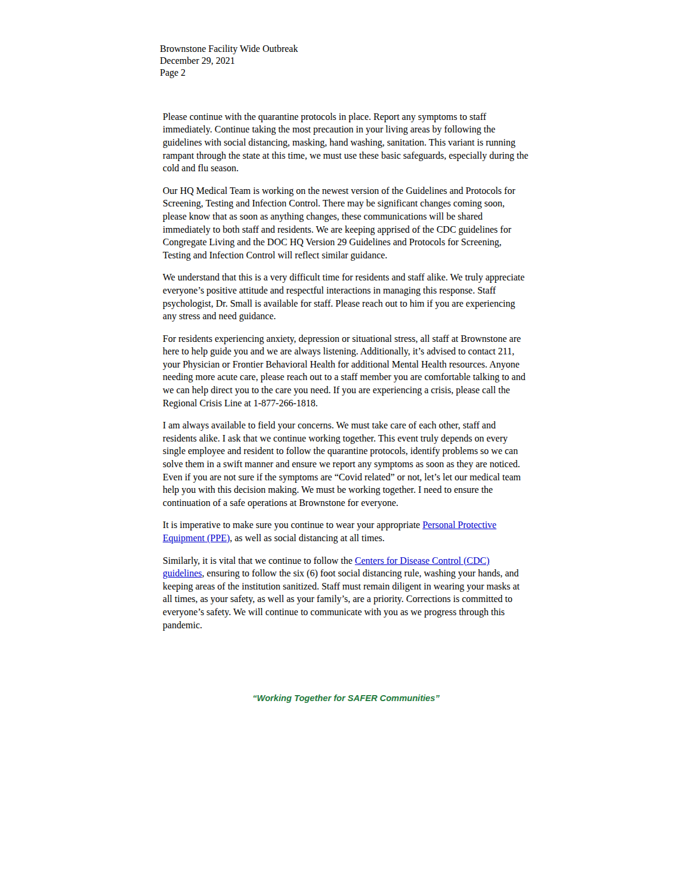Brownstone Facility Wide Outbreak
December 29, 2021
Page 2
Please continue with the quarantine protocols in place. Report any symptoms to staff immediately. Continue taking the most precaution in your living areas by following the guidelines with social distancing, masking, hand washing, sanitation. This variant is running rampant through the state at this time, we must use these basic safeguards, especially during the cold and flu season.
Our HQ Medical Team is working on the newest version of the Guidelines and Protocols for Screening, Testing and Infection Control. There may be significant changes coming soon, please know that as soon as anything changes, these communications will be shared immediately to both staff and residents. We are keeping apprised of the CDC guidelines for Congregate Living and the DOC HQ Version 29 Guidelines and Protocols for Screening, Testing and Infection Control will reflect similar guidance.
We understand that this is a very difficult time for residents and staff alike. We truly appreciate everyone’s positive attitude and respectful interactions in managing this response. Staff psychologist, Dr. Small is available for staff. Please reach out to him if you are experiencing any stress and need guidance.
For residents experiencing anxiety, depression or situational stress, all staff at Brownstone are here to help guide you and we are always listening. Additionally, it’s advised to contact 211, your Physician or Frontier Behavioral Health for additional Mental Health resources. Anyone needing more acute care, please reach out to a staff member you are comfortable talking to and we can help direct you to the care you need. If you are experiencing a crisis, please call the Regional Crisis Line at 1-877-266-1818.
I am always available to field your concerns. We must take care of each other, staff and residents alike. I ask that we continue working together. This event truly depends on every single employee and resident to follow the quarantine protocols, identify problems so we can solve them in a swift manner and ensure we report any symptoms as soon as they are noticed. Even if you are not sure if the symptoms are “Covid related” or not, let’s let our medical team help you with this decision making. We must be working together. I need to ensure the continuation of a safe operations at Brownstone for everyone.
It is imperative to make sure you continue to wear your appropriate Personal Protective Equipment (PPE), as well as social distancing at all times.
Similarly, it is vital that we continue to follow the Centers for Disease Control (CDC) guidelines, ensuring to follow the six (6) foot social distancing rule, washing your hands, and keeping areas of the institution sanitized. Staff must remain diligent in wearing your masks at all times, as your safety, as well as your family’s, are a priority. Corrections is committed to everyone’s safety. We will continue to communicate with you as we progress through this pandemic.
“Working Together for SAFER Communities”